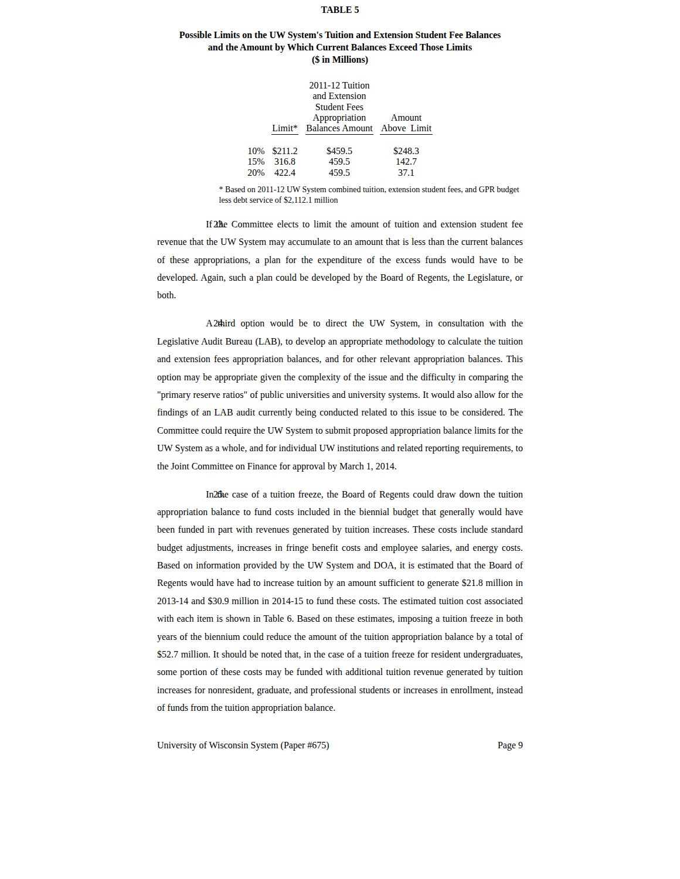TABLE 5
Possible Limits on the UW System's Tuition and Extension Student Fee Balances
and the Amount by Which Current Balances Exceed Those Limits
($ in Millions)
| | | 2011-12 Tuition | |
| | | and Extension | |
| | | Student Fees | |
| | | Appropriation | Amount |
| | Limit* | Balances Amount | Above Limit |
| 10% | $211.2 | $459.5 | $248.3 |
| 15% | 316.8 | 459.5 | 142.7 |
| 20% | 422.4 | 459.5 | 37.1 |
* Based on 2011-12 UW System combined tuition, extension student fees, and GPR budget less debt service of $2,112.1 million
23. If the Committee elects to limit the amount of tuition and extension student fee revenue that the UW System may accumulate to an amount that is less than the current balances of these appropriations, a plan for the expenditure of the excess funds would have to be developed. Again, such a plan could be developed by the Board of Regents, the Legislature, or both.
24. A third option would be to direct the UW System, in consultation with the Legislative Audit Bureau (LAB), to develop an appropriate methodology to calculate the tuition and extension fees appropriation balances, and for other relevant appropriation balances. This option may be appropriate given the complexity of the issue and the difficulty in comparing the "primary reserve ratios" of public universities and university systems. It would also allow for the findings of an LAB audit currently being conducted related to this issue to be considered. The Committee could require the UW System to submit proposed appropriation balance limits for the UW System as a whole, and for individual UW institutions and related reporting requirements, to the Joint Committee on Finance for approval by March 1, 2014.
25. In the case of a tuition freeze, the Board of Regents could draw down the tuition appropriation balance to fund costs included in the biennial budget that generally would have been funded in part with revenues generated by tuition increases. These costs include standard budget adjustments, increases in fringe benefit costs and employee salaries, and energy costs. Based on information provided by the UW System and DOA, it is estimated that the Board of Regents would have had to increase tuition by an amount sufficient to generate $21.8 million in 2013-14 and $30.9 million in 2014-15 to fund these costs. The estimated tuition cost associated with each item is shown in Table 6. Based on these estimates, imposing a tuition freeze in both years of the biennium could reduce the amount of the tuition appropriation balance by a total of $52.7 million. It should be noted that, in the case of a tuition freeze for resident undergraduates, some portion of these costs may be funded with additional tuition revenue generated by tuition increases for nonresident, graduate, and professional students or increases in enrollment, instead of funds from the tuition appropriation balance.
University of Wisconsin System (Paper #675) Page 9